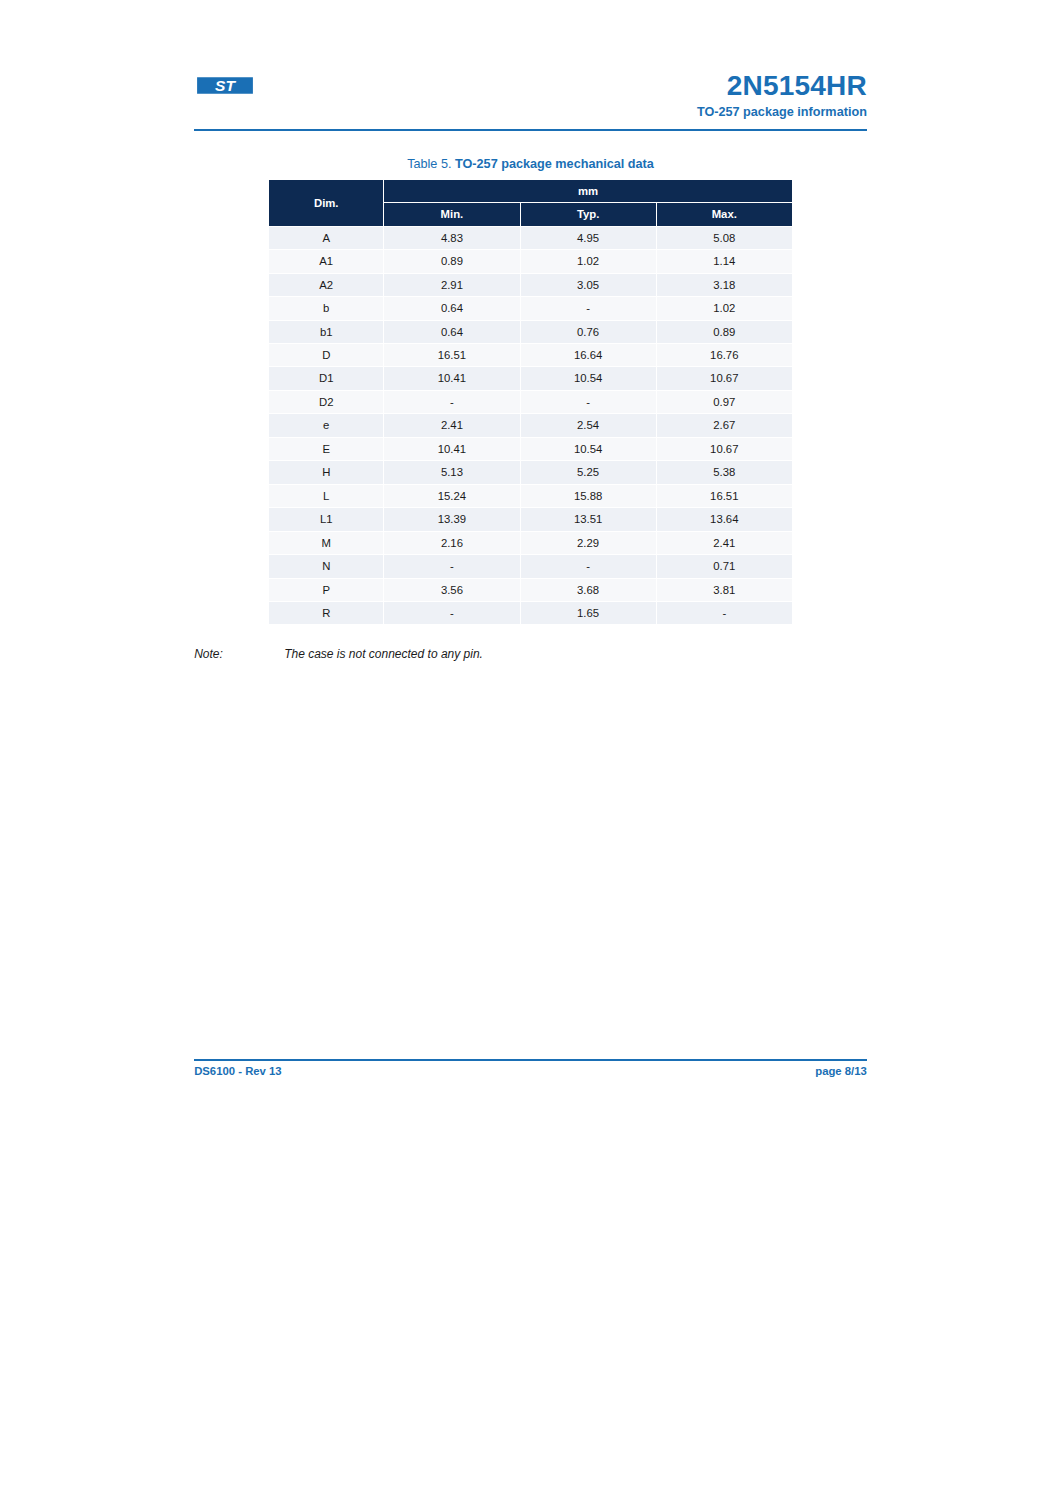ST
2N5154HR
TO-257 package information
Table 5. TO-257 package mechanical data
| Dim. | mm |
| --- | --- |
| Min. | Typ. | Max. |
| A | 4.83 | 4.95 | 5.08 |
| A1 | 0.89 | 1.02 | 1.14 |
| A2 | 2.91 | 3.05 | 3.18 |
| b | 0.64 | - | 1.02 |
| b1 | 0.64 | 0.76 | 0.89 |
| D | 16.51 | 16.64 | 16.76 |
| D1 | 10.41 | 10.54 | 10.67 |
| D2 | - | - | 0.97 |
| e | 2.41 | 2.54 | 2.67 |
| E | 10.41 | 10.54 | 10.67 |
| H | 5.13 | 5.25 | 5.38 |
| L | 15.24 | 15.88 | 16.51 |
| L1 | 13.39 | 13.51 | 13.64 |
| M | 2.16 | 2.29 | 2.41 |
| N | - | - | 0.71 |
| P | 3.56 | 3.68 | 3.81 |
| R | - | 1.65 | - |
Note: The case is not connected to any pin.
DS6100 - Rev 13
page 8/13